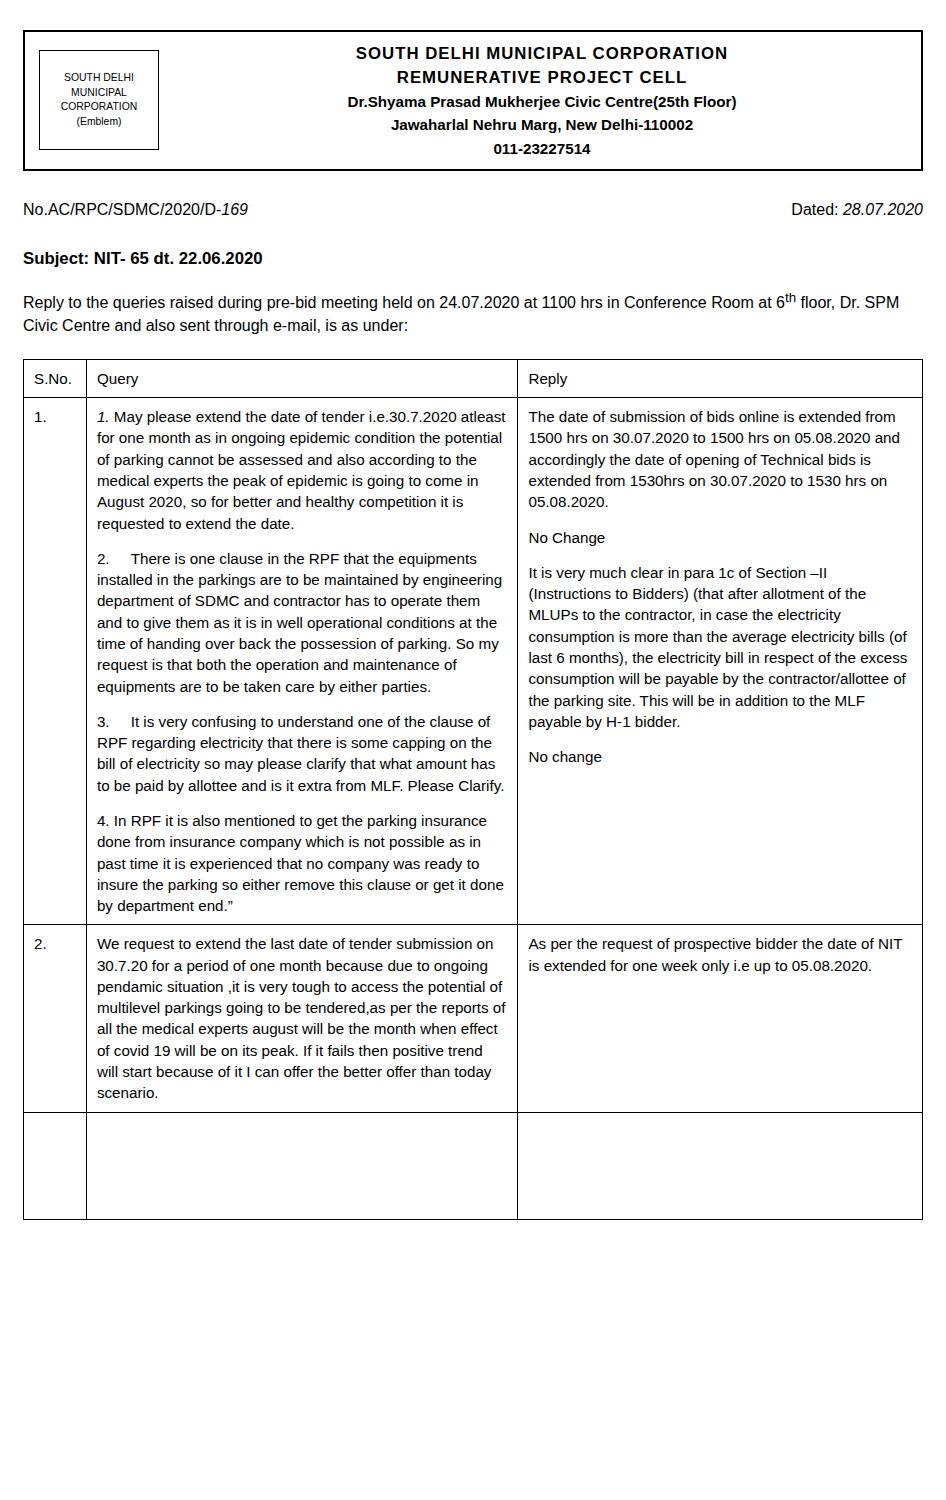SOUTH DELHI
MUNICIPAL
CORPORATION
(Emblem)
SOUTH DELHI MUNICIPAL CORPORATION
REMUNERATIVE PROJECT CELL
Dr.Shyama Prasad Mukherjee Civic Centre(25th Floor)
Jawaharlal Nehru Marg, New Delhi-110002
011-23227514
No.AC/RPC/SDMC/2020/D-169
Dated: 28.07.2020
Subject: NIT- 65 dt. 22.06.2020
Reply to the queries raised during pre-bid meeting held on 24.07.2020 at 1100 hrs in Conference Room at 6th floor, Dr. SPM Civic Centre and also sent through e-mail, is as under:
| S.No. | Query | Reply |
| --- | --- | --- |
| 1. | 1. May please extend the date of tender i.e.30.7.2020 atleast for one month as in ongoing epidemic condition the potential of parking cannot be assessed and also according to the medical experts the peak of epidemic is going to come in August 2020, so for better and healthy competition it is requested to extend the date. 2. There is one clause in the RPF that the equipments installed in the parkings are to be maintained by engineering department of SDMC and contractor has to operate them and to give them as it is in well operational conditions at the time of handing over back the possession of parking. So my request is that both the operation and maintenance of equipments are to be taken care by either parties. 3. It is very confusing to understand one of the clause of RPF regarding electricity that there is some capping on the bill of electricity so may please clarify that what amount has to be paid by allottee and is it extra from MLF. Please Clarify. 4. In RPF it is also mentioned to get the parking insurance done from insurance company which is not possible as in past time it is experienced that no company was ready to insure the parking so either remove this clause or get it done by department end.” | The date of submission of bids online is extended from 1500 hrs on 30.07.2020 to 1500 hrs on 05.08.2020 and accordingly the date of opening of Technical bids is extended from 1530hrs on 30.07.2020 to 1530 hrs on 05.08.2020. No Change It is very much clear in para 1c of Section –II (Instructions to Bidders) (that after allotment of the MLUPs to the contractor, in case the electricity consumption is more than the average electricity bills (of last 6 months), the electricity bill in respect of the excess consumption will be payable by the contractor/allottee of the parking site. This will be in addition to the MLF payable by H-1 bidder. No change |
| 2. | We request to extend the last date of tender submission on 30.7.20 for a period of one month because due to ongoing pendamic situation ,it is very tough to access the potential of multilevel parkings going to be tendered,as per the reports of all the medical experts august will be the month when effect of covid 19 will be on its peak. If it fails then positive trend will start because of it I can offer the better offer than today scenario. | As per the request of prospective bidder the date of NIT is extended for one week only i.e up to 05.08.2020. |